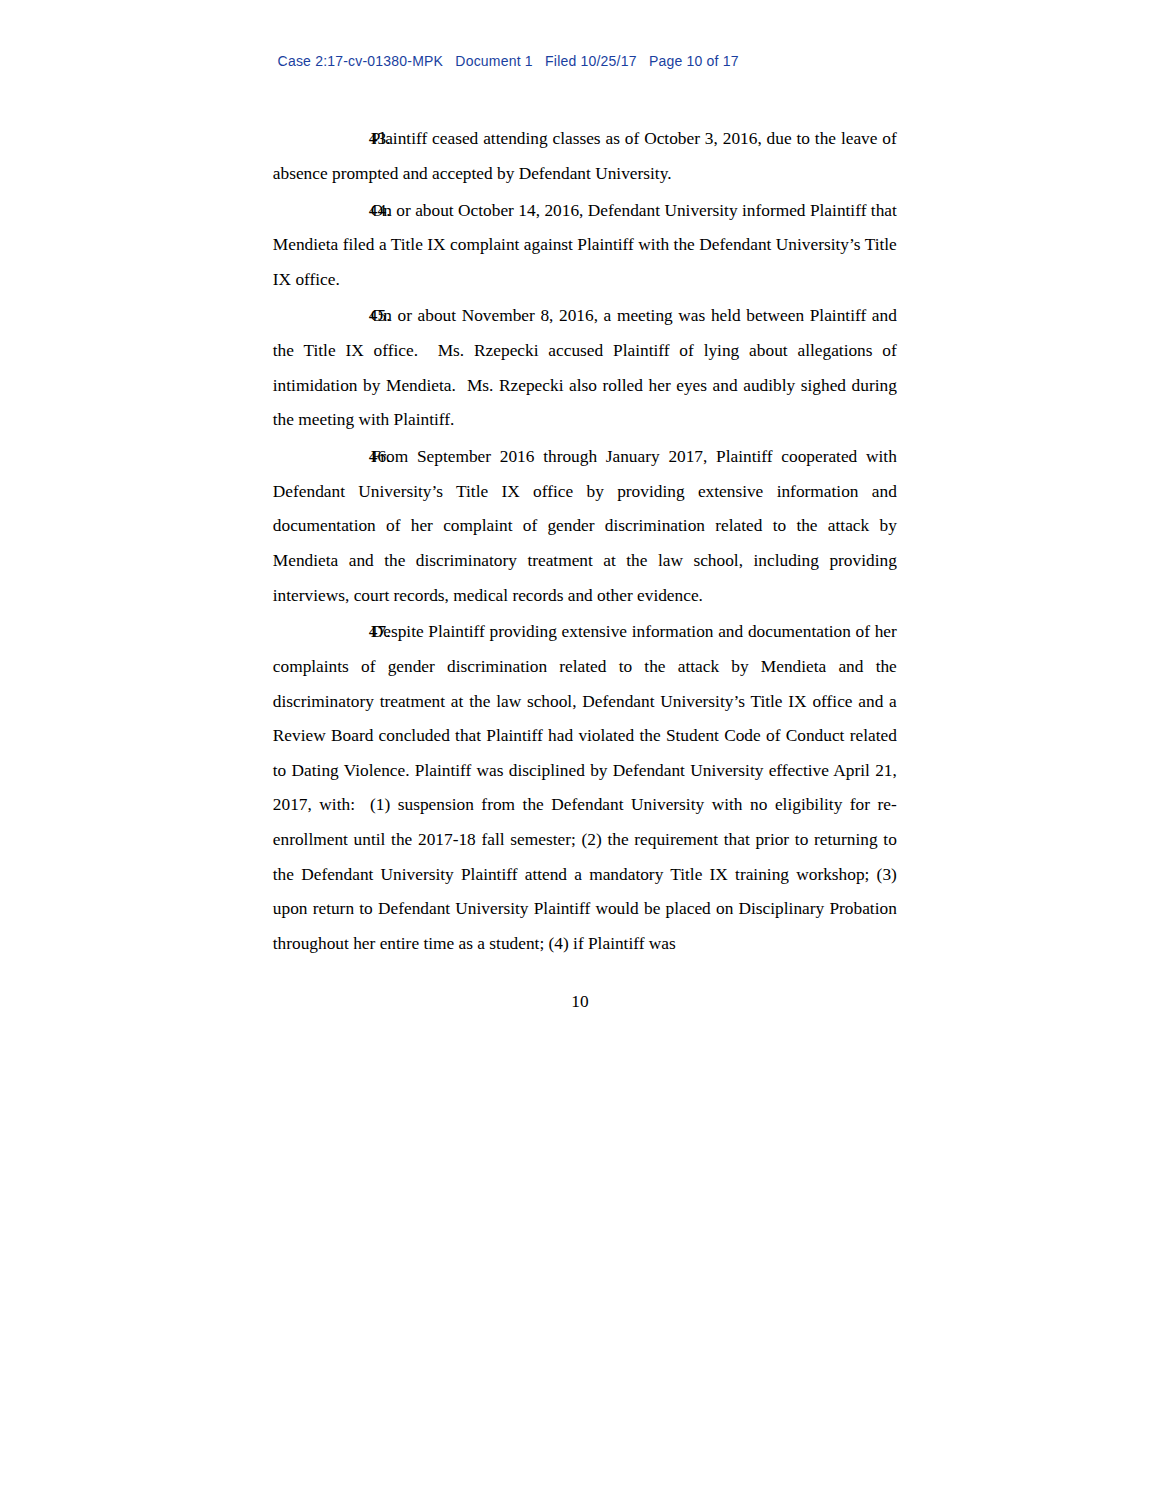Case 2:17-cv-01380-MPK Document 1 Filed 10/25/17 Page 10 of 17
43. Plaintiff ceased attending classes as of October 3, 2016, due to the leave of absence prompted and accepted by Defendant University.
44. On or about October 14, 2016, Defendant University informed Plaintiff that Mendieta filed a Title IX complaint against Plaintiff with the Defendant University’s Title IX office.
45. On or about November 8, 2016, a meeting was held between Plaintiff and the Title IX office. Ms. Rzepecki accused Plaintiff of lying about allegations of intimidation by Mendieta. Ms. Rzepecki also rolled her eyes and audibly sighed during the meeting with Plaintiff.
46. From September 2016 through January 2017, Plaintiff cooperated with Defendant University’s Title IX office by providing extensive information and documentation of her complaint of gender discrimination related to the attack by Mendieta and the discriminatory treatment at the law school, including providing interviews, court records, medical records and other evidence.
47. Despite Plaintiff providing extensive information and documentation of her complaints of gender discrimination related to the attack by Mendieta and the discriminatory treatment at the law school, Defendant University’s Title IX office and a Review Board concluded that Plaintiff had violated the Student Code of Conduct related to Dating Violence. Plaintiff was disciplined by Defendant University effective April 21, 2017, with: (1) suspension from the Defendant University with no eligibility for re-enrollment until the 2017-18 fall semester; (2) the requirement that prior to returning to the Defendant University Plaintiff attend a mandatory Title IX training workshop; (3) upon return to Defendant University Plaintiff would be placed on Disciplinary Probation throughout her entire time as a student; (4) if Plaintiff was
10